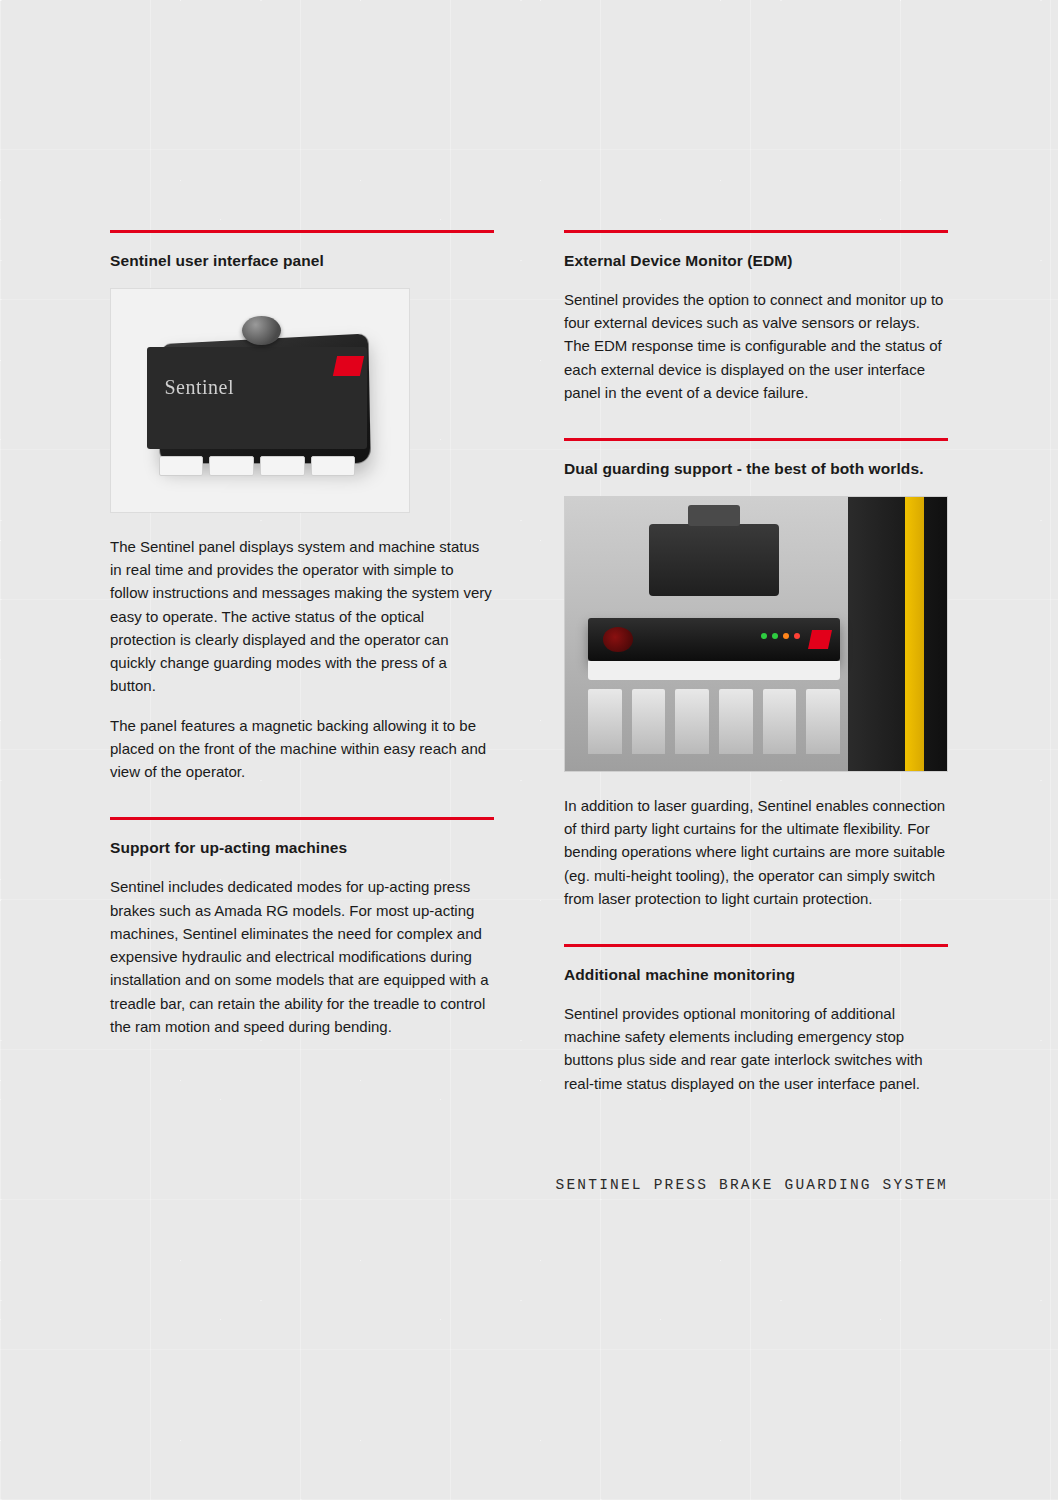Sentinel user interface panel
The Sentinel panel displays system and machine status in real time and provides the operator with simple to follow instructions and messages making the system very easy to operate. The active status of the optical protection is clearly displayed and the operator can quickly change guarding modes with the press of a button.
The panel features a magnetic backing allowing it to be placed on the front of the machine within easy reach and view of the operator.
Support for up-acting machines
Sentinel includes dedicated modes for up-acting press brakes such as Amada RG models. For most up-acting machines, Sentinel eliminates the need for complex and expensive hydraulic and electrical modifications during installation and on some models that are equipped with a treadle bar, can retain the ability for the treadle to control the ram motion and speed during bending.
External Device Monitor (EDM)
Sentinel provides the option to connect and monitor up to four external devices such as valve sensors or relays. The EDM response time is configurable and the status of each external device is displayed on the user interface panel in the event of a device failure.
Dual guarding support - the best of both worlds.
In addition to laser guarding, Sentinel enables connection of third party light curtains for the ultimate flexibility. For bending operations where light curtains are more suitable (eg. multi-height tooling), the operator can simply switch from laser protection to light curtain protection.
Additional machine monitoring
Sentinel provides optional monitoring of additional machine safety elements including emergency stop buttons plus side and rear gate interlock switches with real-time status displayed on the user interface panel.
SENTINEL PRESS BRAKE GUARDING SYSTEM